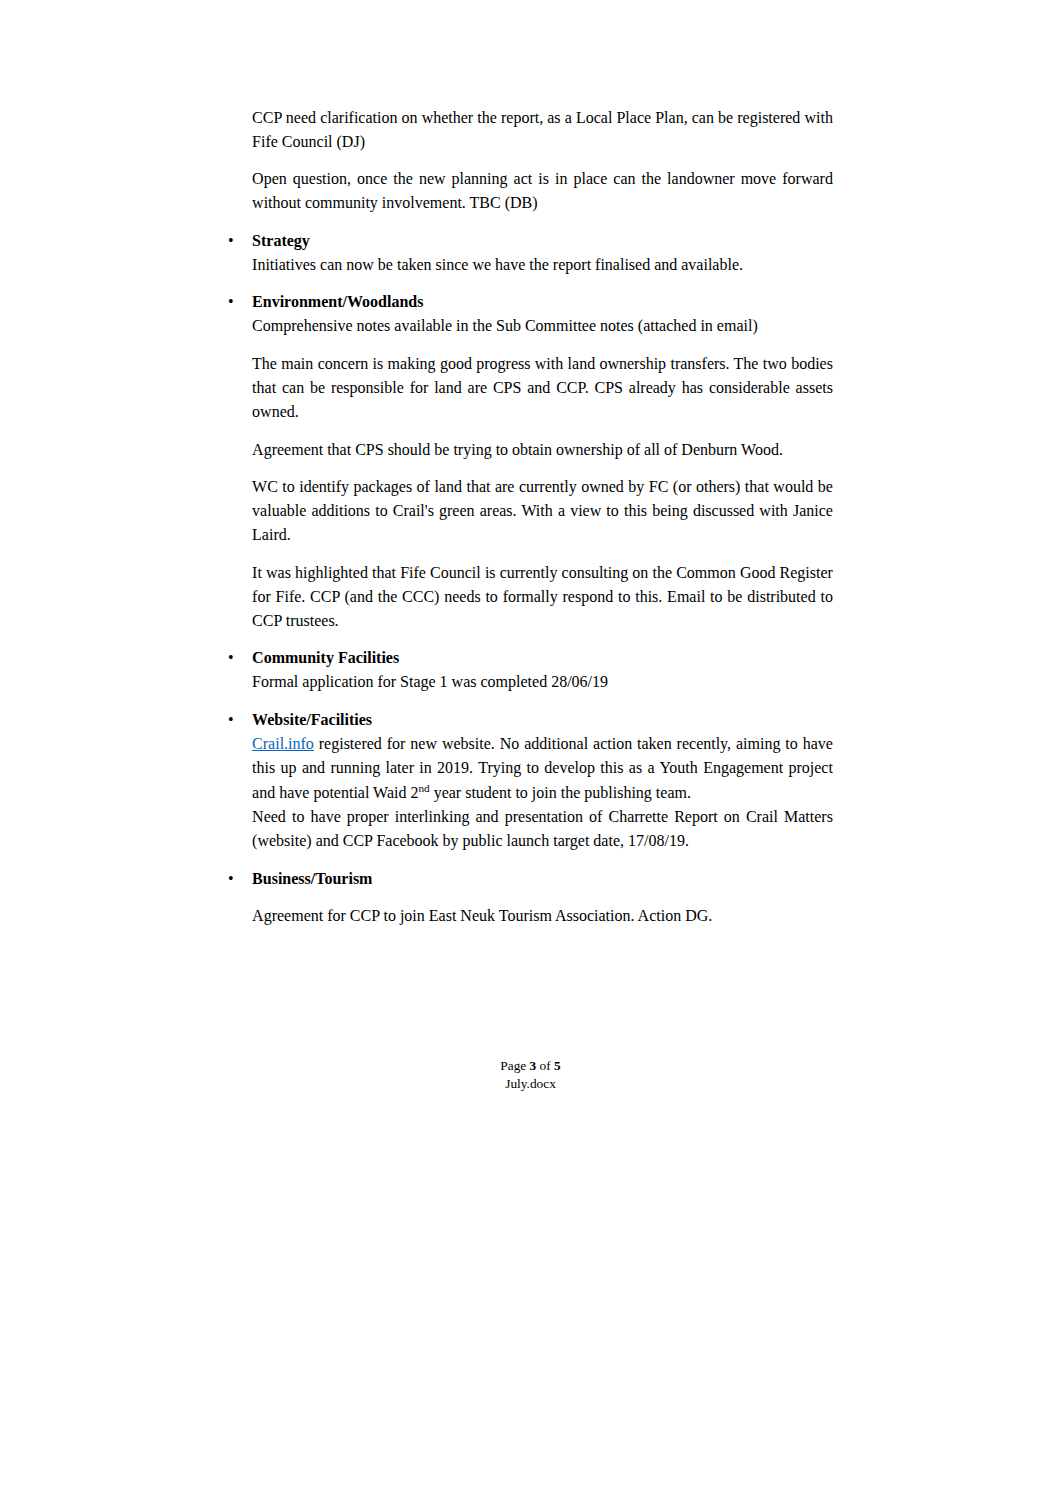CCP need clarification on whether the report, as a Local Place Plan, can be registered with Fife Council (DJ)
Open question, once the new planning act is in place can the landowner move forward without community involvement. TBC (DB)
Strategy
Initiatives can now be taken since we have the report finalised and available.
Environment/Woodlands
Comprehensive notes available in the Sub Committee notes (attached in email)
The main concern is making good progress with land ownership transfers. The two bodies that can be responsible for land are CPS and CCP. CPS already has considerable assets owned.
Agreement that CPS should be trying to obtain ownership of all of Denburn Wood.
WC to identify packages of land that are currently owned by FC (or others) that would be valuable additions to Crail's green areas. With a view to this being discussed with Janice Laird.
It was highlighted that Fife Council is currently consulting on the Common Good Register for Fife. CCP (and the CCC) needs to formally respond to this. Email to be distributed to CCP trustees.
Community Facilities
Formal application for Stage 1 was completed 28/06/19
Website/Facilities
Crail.info registered for new website. No additional action taken recently, aiming to have this up and running later in 2019. Trying to develop this as a Youth Engagement project and have potential Waid 2nd year student to join the publishing team.
Need to have proper interlinking and presentation of Charrette Report on Crail Matters (website) and CCP Facebook by public launch target date, 17/08/19.
Business/Tourism
Agreement for CCP to join East Neuk Tourism Association. Action DG.
Page 3 of 5
July.docx